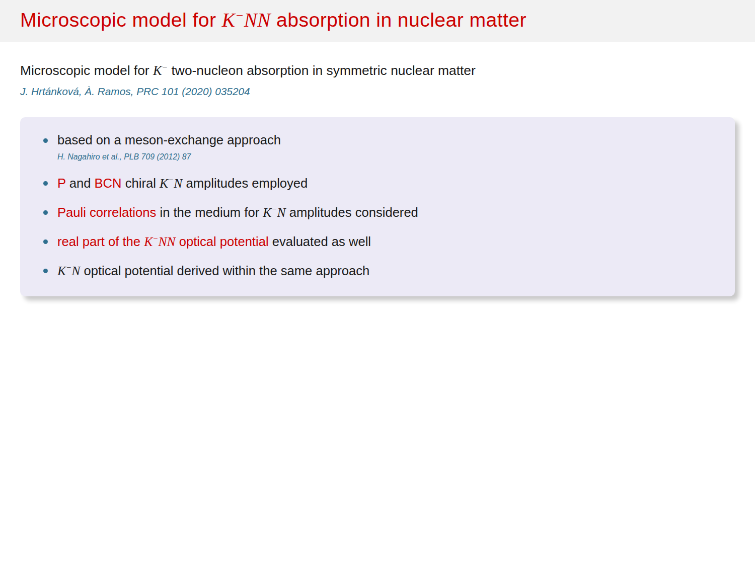Microscopic model for K−NN absorption in nuclear matter
Microscopic model for K− two-nucleon absorption in symmetric nuclear matter
J. Hrtánková, À. Ramos, PRC 101 (2020) 035204
based on a meson-exchange approach H. Nagahiro et al., PLB 709 (2012) 87
P and BCN chiral K−N amplitudes employed
Pauli correlations in the medium for K−N amplitudes considered
real part of the K−NN optical potential evaluated as well
K−N optical potential derived within the same approach